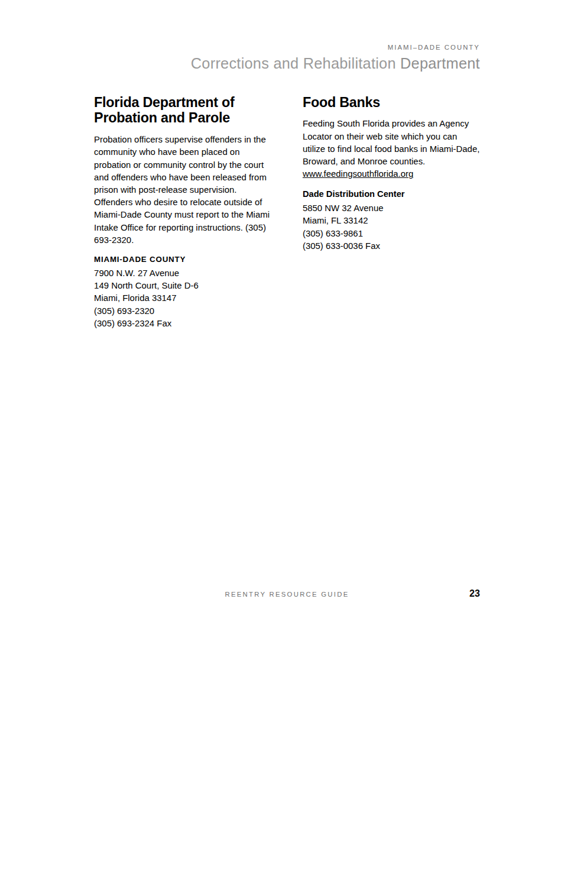MIAMI–DADE COUNTY
Corrections and Rehabilitation Department
Florida Department of Probation and Parole
Probation officers supervise offenders in the community who have been placed on probation or community control by the court and offenders who have been released from prison with post-release supervision. Offenders who desire to relocate outside of Miami-Dade County must report to the Miami Intake Office for reporting instructions. (305) 693-2320.
MIAMI-DADE COUNTY
7900 N.W. 27 Avenue
149 North Court, Suite D-6
Miami, Florida 33147
(305) 693-2320
(305) 693-2324 Fax
Food Banks
Feeding South Florida provides an Agency Locator on their web site which you can utilize to find local food banks in Miami-Dade, Broward, and Monroe counties.
www.feedingsouthflorida.org
Dade Distribution Center
5850 NW 32 Avenue
Miami, FL 33142
(305) 633-9861
(305) 633-0036 Fax
Reentry Resource Guide 23